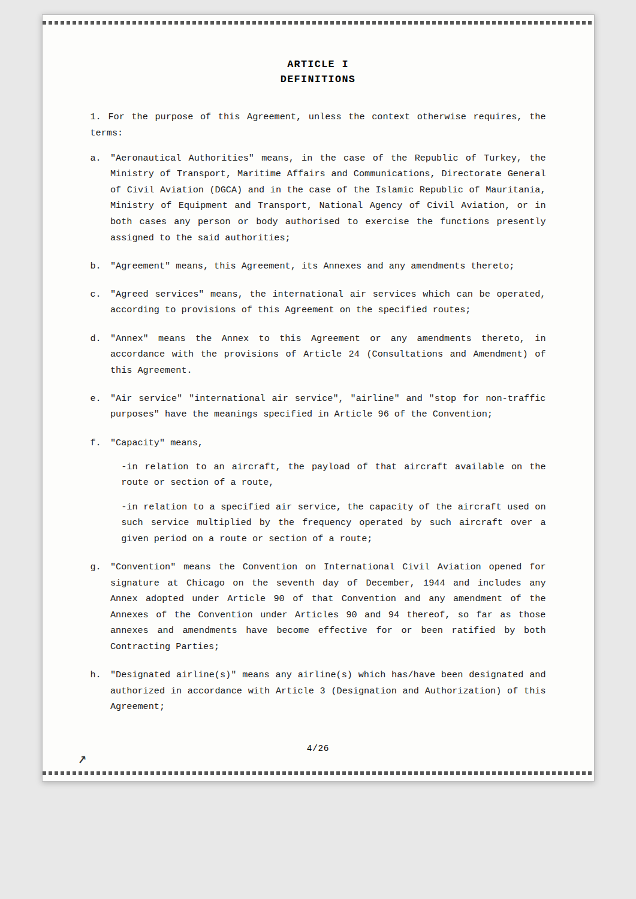ARTICLE I
DEFINITIONS
1. For the purpose of this Agreement, unless the context otherwise requires, the terms:
a."Aeronautical Authorities" means, in the case of the Republic of Turkey, the Ministry of Transport, Maritime Affairs and Communications, Directorate General of Civil Aviation (DGCA) and in the case of the Islamic Republic of Mauritania, Ministry of Equipment and Transport, National Agency of Civil Aviation, or in both cases any person or body authorised to exercise the functions presently assigned to the said authorities;
b."Agreement" means, this Agreement, its Annexes and any amendments thereto;
c."Agreed services" means, the international air services which can be operated, according to provisions of this Agreement on the specified routes;
d."Annex" means the Annex to this Agreement or any amendments thereto, in accordance with the provisions of Article 24 (Consultations and Amendment) of this Agreement.
e."Air service" "international air service", "airline" and "stop for non-traffic purposes" have the meanings specified in Article 96 of the Convention;
f."Capacity" means,
-in relation to an aircraft, the payload of that aircraft available on the route or section of a route,
-in relation to a specified air service, the capacity of the aircraft used on such service multiplied by the frequency operated by such aircraft over a given period on a route or section of a route;
g."Convention" means the Convention on International Civil Aviation opened for signature at Chicago on the seventh day of December, 1944 and includes any Annex adopted under Article 90 of that Convention and any amendment of the Annexes of the Convention under Articles 90 and 94 thereof, so far as those annexes and amendments have become effective for or been ratified by both Contracting Parties;
h."Designated airline(s)" means any airline(s) which has/have been designated and authorized in accordance with Article 3 (Designation and Authorization) of this Agreement;
4/26
↗